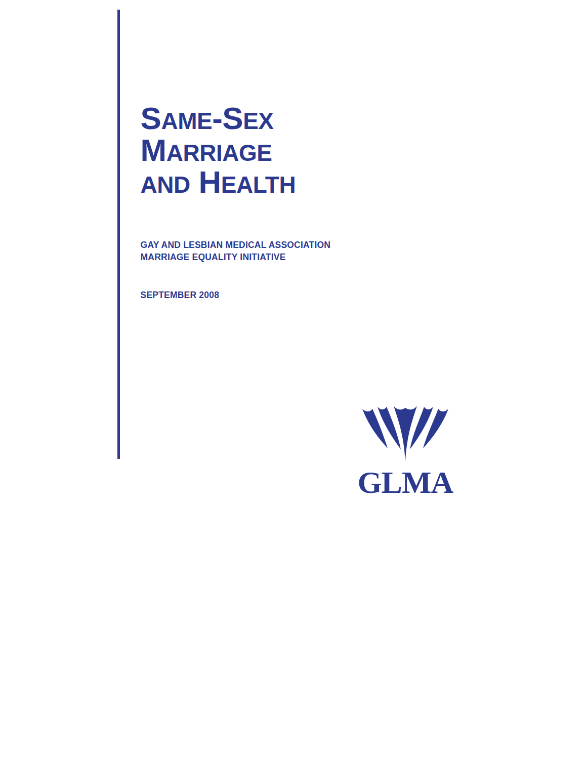Same-Sex Marriage and Health
Gay and Lesbian Medical Association
Marriage Equality Initiative
September 2008
GLMA